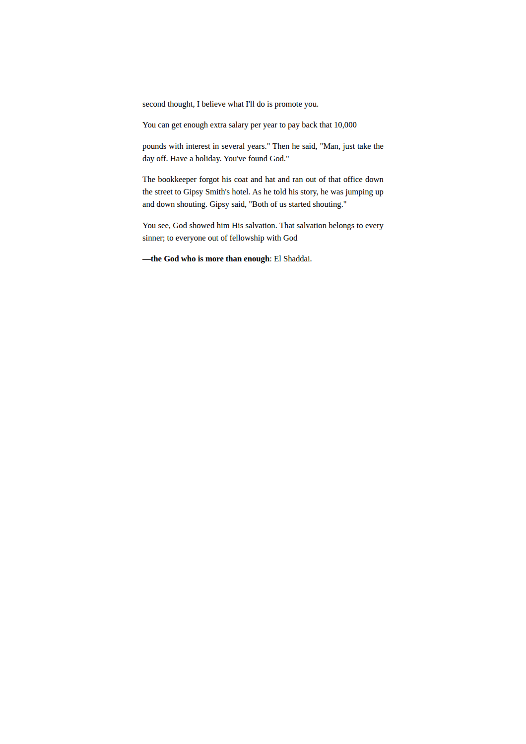second thought, I believe what I'll do is promote you.
You can get enough extra salary per year to pay back that 10,000
pounds with interest in several years." Then he said, "Man, just take the day off. Have a holiday. You've found God."
The bookkeeper forgot his coat and hat and ran out of that office down the street to Gipsy Smith's hotel. As he told his story, he was jumping up and down shouting. Gipsy said, "Both of us started shouting."
You see, God showed him His salvation. That salvation belongs to every sinner; to everyone out of fellowship with God
—the God who is more than enough: El Shaddai.